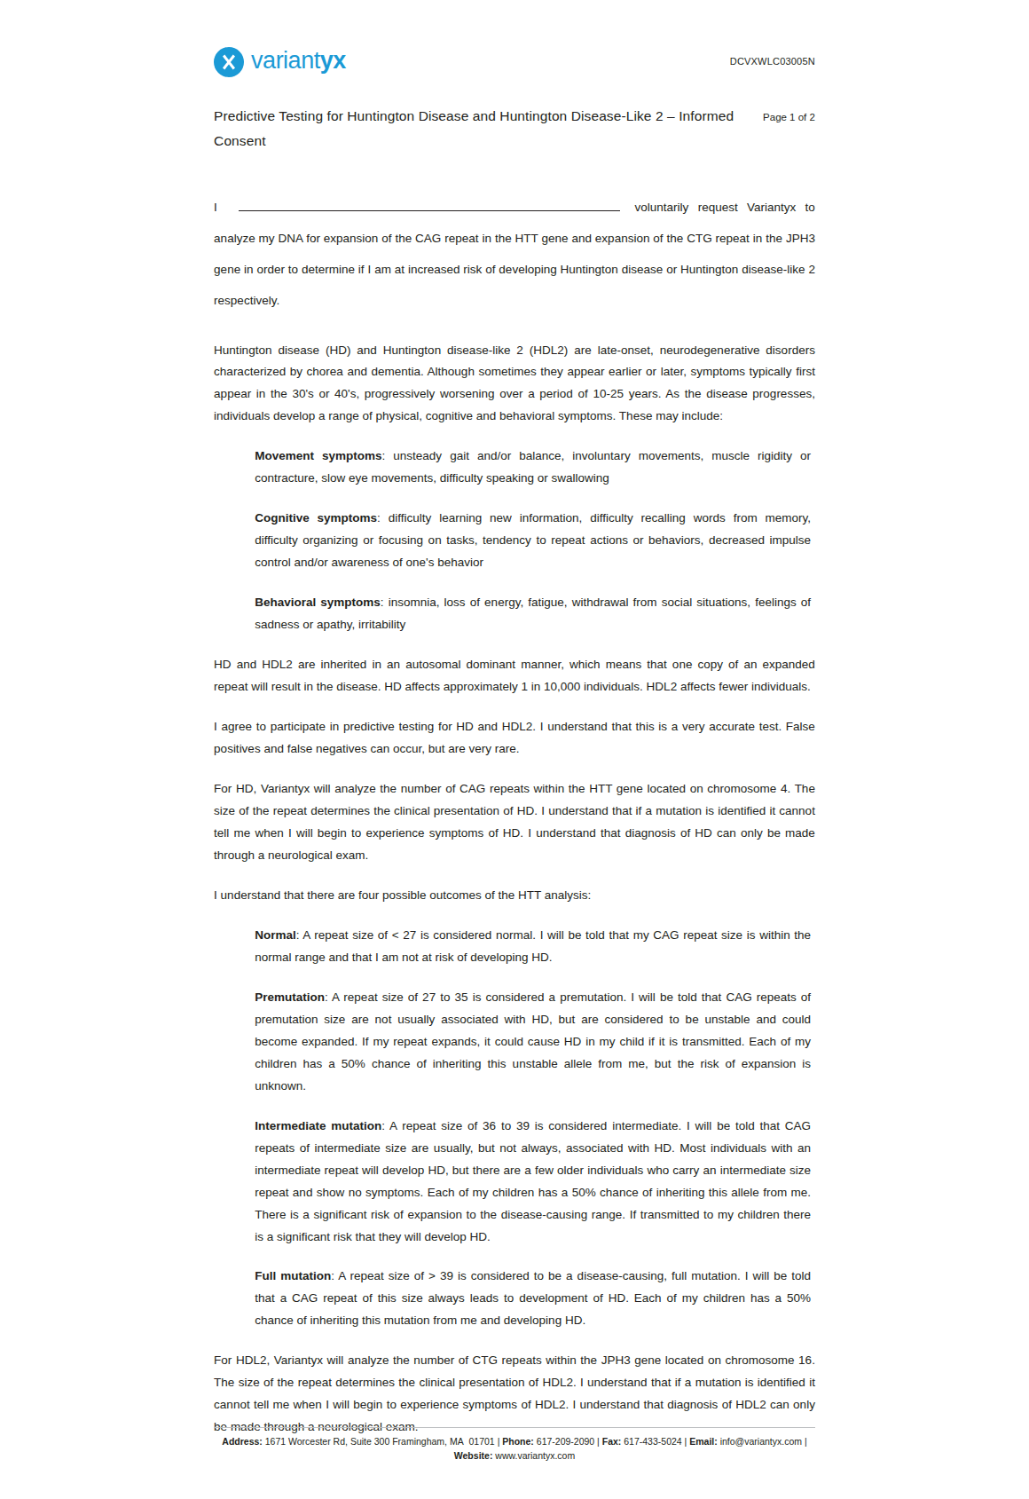variantyx
DCVXWLC03005N
Predictive Testing for Huntington Disease and Huntington Disease-Like 2 – Informed Consent
Page 1 of 2
I voluntarily request Variantyx to analyze my DNA for expansion of the CAG repeat in the HTT gene and expansion of the CTG repeat in the JPH3 gene in order to determine if I am at increased risk of developing Huntington disease or Huntington disease-like 2 respectively.
Huntington disease (HD) and Huntington disease-like 2 (HDL2) are late-onset, neurodegenerative disorders characterized by chorea and dementia. Although sometimes they appear earlier or later, symptoms typically first appear in the 30's or 40's, progressively worsening over a period of 10-25 years. As the disease progresses, individuals develop a range of physical, cognitive and behavioral symptoms. These may include:
Movement symptoms: unsteady gait and/or balance, involuntary movements, muscle rigidity or contracture, slow eye movements, difficulty speaking or swallowing
Cognitive symptoms: difficulty learning new information, difficulty recalling words from memory, difficulty organizing or focusing on tasks, tendency to repeat actions or behaviors, decreased impulse control and/or awareness of one's behavior
Behavioral symptoms: insomnia, loss of energy, fatigue, withdrawal from social situations, feelings of sadness or apathy, irritability
HD and HDL2 are inherited in an autosomal dominant manner, which means that one copy of an expanded repeat will result in the disease. HD affects approximately 1 in 10,000 individuals. HDL2 affects fewer individuals.
I agree to participate in predictive testing for HD and HDL2. I understand that this is a very accurate test. False positives and false negatives can occur, but are very rare.
For HD, Variantyx will analyze the number of CAG repeats within the HTT gene located on chromosome 4. The size of the repeat determines the clinical presentation of HD. I understand that if a mutation is identified it cannot tell me when I will begin to experience symptoms of HD. I understand that diagnosis of HD can only be made through a neurological exam.
I understand that there are four possible outcomes of the HTT analysis:
Normal: A repeat size of < 27 is considered normal. I will be told that my CAG repeat size is within the normal range and that I am not at risk of developing HD.
Premutation: A repeat size of 27 to 35 is considered a premutation. I will be told that CAG repeats of premutation size are not usually associated with HD, but are considered to be unstable and could become expanded. If my repeat expands, it could cause HD in my child if it is transmitted. Each of my children has a 50% chance of inheriting this unstable allele from me, but the risk of expansion is unknown.
Intermediate mutation: A repeat size of 36 to 39 is considered intermediate. I will be told that CAG repeats of intermediate size are usually, but not always, associated with HD. Most individuals with an intermediate repeat will develop HD, but there are a few older individuals who carry an intermediate size repeat and show no symptoms. Each of my children has a 50% chance of inheriting this allele from me. There is a significant risk of expansion to the disease-causing range. If transmitted to my children there is a significant risk that they will develop HD.
Full mutation: A repeat size of > 39 is considered to be a disease-causing, full mutation. I will be told that a CAG repeat of this size always leads to development of HD. Each of my children has a 50% chance of inheriting this mutation from me and developing HD.
For HDL2, Variantyx will analyze the number of CTG repeats within the JPH3 gene located on chromosome 16. The size of the repeat determines the clinical presentation of HDL2. I understand that if a mutation is identified it cannot tell me when I will begin to experience symptoms of HDL2. I understand that diagnosis of HDL2 can only be made through a neurological exam.
Address: 1671 Worcester Rd, Suite 300 Framingham, MA 01701 | Phone: 617-209-2090 | Fax: 617-433-5024 | Email: info@variantyx.com | Website: www.variantyx.com